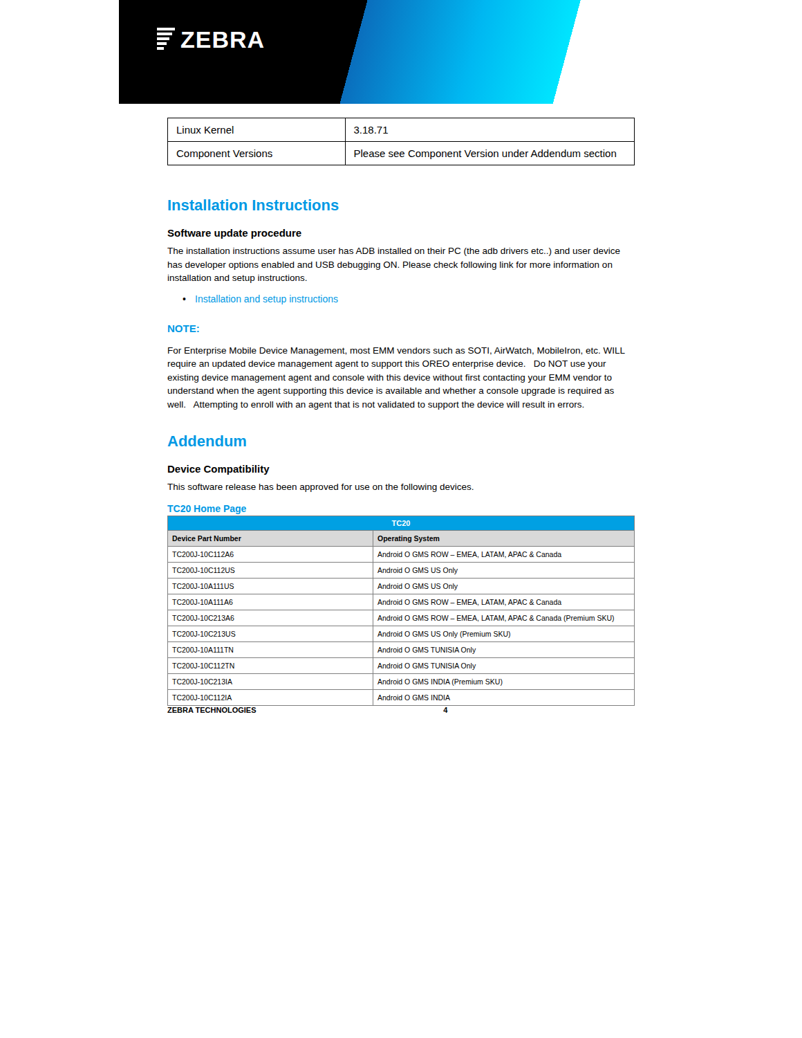ZEBRA
| Linux Kernel | 3.18.71 |
| Component Versions | Please see Component Version under Addendum section |
Installation Instructions
Software update procedure
The installation instructions assume user has ADB installed on their PC (the adb drivers etc..) and user device has developer options enabled and USB debugging ON. Please check following link for more information on installation and setup instructions.
Installation and setup instructions
NOTE:
For Enterprise Mobile Device Management, most EMM vendors such as SOTI, AirWatch, MobileIron, etc. WILL require an updated device management agent to support this OREO enterprise device. Do NOT use your existing device management agent and console with this device without first contacting your EMM vendor to understand when the agent supporting this device is available and whether a console upgrade is required as well. Attempting to enroll with an agent that is not validated to support the device will result in errors.
Addendum
Device Compatibility
This software release has been approved for use on the following devices.
TC20 Home Page
| TC20 |
| --- |
| Device Part Number | Operating System |
| TC200J-10C112A6 | Android O GMS ROW – EMEA, LATAM, APAC & Canada |
| TC200J-10C112US | Android O GMS US Only |
| TC200J-10A111US | Android O GMS US Only |
| TC200J-10A111A6 | Android O GMS ROW – EMEA, LATAM, APAC & Canada |
| TC200J-10C213A6 | Android O GMS ROW – EMEA, LATAM, APAC & Canada (Premium SKU) |
| TC200J-10C213US | Android O GMS US Only (Premium SKU) |
| TC200J-10A111TN | Android O GMS TUNISIA Only |
| TC200J-10C112TN | Android O GMS TUNISIA Only |
| TC200J-10C213IA | Android O GMS INDIA (Premium SKU) |
| TC200J-10C112IA | Android O GMS INDIA |
ZEBRA TECHNOLOGIES
4